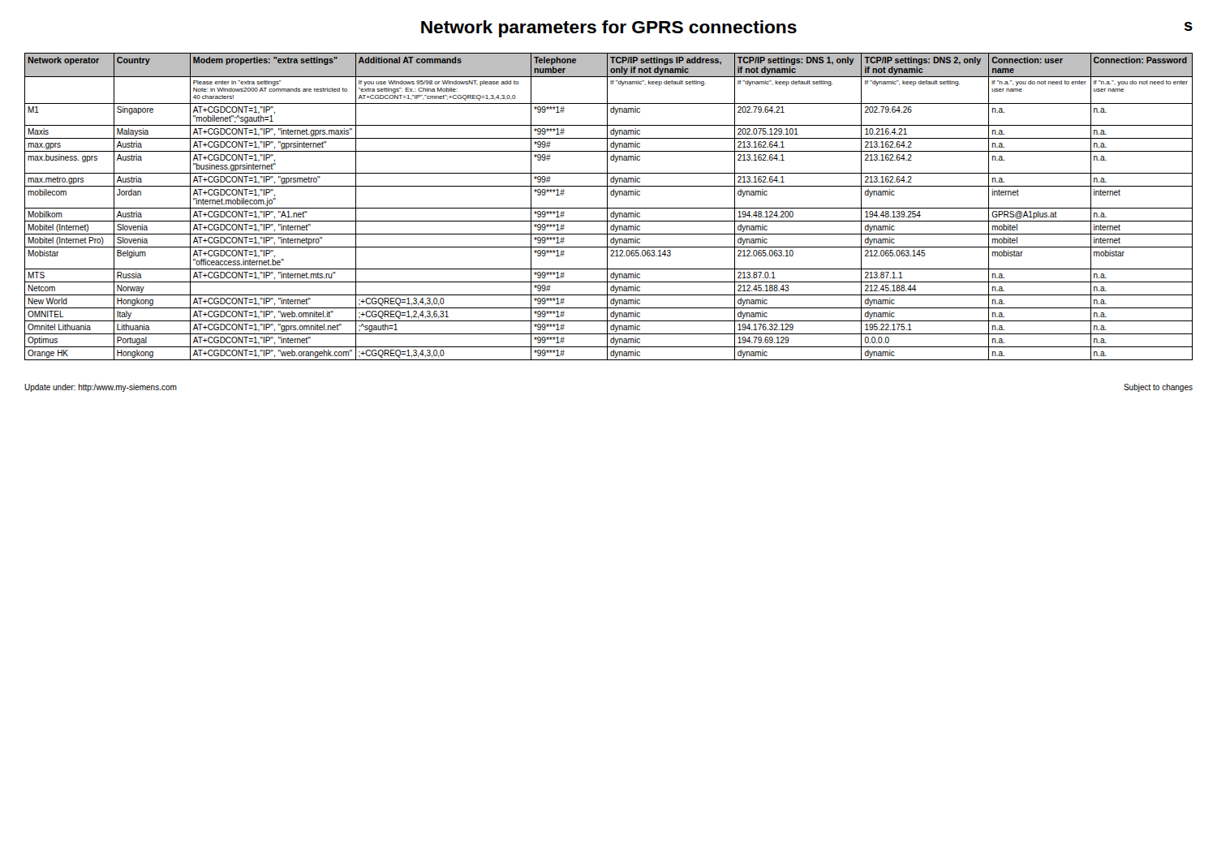Network parameters for GPRS connectionss
| Network operator | Country | Modem properties: "extra settings" | Additional AT commands | Telephone number | TCP/IP settings IP address, only if not dynamic | TCP/IP settings: DNS 1, only if not dynamic | TCP/IP settings: DNS 2, only if not dynamic | Connection: user name | Connection: Password |
| --- | --- | --- | --- | --- | --- | --- | --- | --- | --- |
| | | Please enter in "extra settings" Note: in Windows2000 AT commands are restricted to 40 characters! | If you use Windows 95/98 or WindowsNT, please add to "extra settings". Ex.: China Mobile: AT+CGDCONT=1,"IP","cmnet";+CGQREQ=1,3,4,3,0,0 | | If "dynamic", keep default setting. | If "dynamic", keep default setting. | If "dynamic", keep default setting. | if "n.a.", you do not need to enter user name | if "n.a.", you do not need to enter user name |
| M1 | Singapore | AT+CGDCONT=1,"IP", "mobilenet";^sgauth=1 | | *99***1# | dynamic | 202.79.64.21 | 202.79.64.26 | n.a. | n.a. |
| Maxis | Malaysia | AT+CGDCONT=1,"IP", "internet.gprs.maxis" | | *99***1# | dynamic | 202.075.129.101 | 10.216.4.21 | n.a. | n.a. |
| max.gprs | Austria | AT+CGDCONT=1,"IP", "gprsinternet" | | *99# | dynamic | 213.162.64.1 | 213.162.64.2 | n.a. | n.a. |
| max.business. gprs | Austria | AT+CGDCONT=1,"IP", "business.gprsinternet" | | *99# | dynamic | 213.162.64.1 | 213.162.64.2 | n.a. | n.a. |
| max.metro.gprs | Austria | AT+CGDCONT=1,"IP", "gprsmetro" | | *99# | dynamic | 213.162.64.1 | 213.162.64.2 | n.a. | n.a. |
| mobilecom | Jordan | AT+CGDCONT=1,"IP", "internet.mobilecom.jo" | | *99***1# | dynamic | dynamic | dynamic | internet | internet |
| Mobilkom | Austria | AT+CGDCONT=1,"IP", "A1.net" | | *99***1# | dynamic | 194.48.124.200 | 194.48.139.254 | GPRS@A1plus.at | n.a. |
| Mobitel (Internet) | Slovenia | AT+CGDCONT=1,"IP", "internet" | | *99***1# | dynamic | dynamic | dynamic | mobitel | internet |
| Mobitel (Internet Pro) | Slovenia | AT+CGDCONT=1,"IP", "internetpro" | | *99***1# | dynamic | dynamic | dynamic | mobitel | internet |
| Mobistar | Belgium | AT+CGDCONT=1,"IP", "officeaccess.internet.be" | | *99***1# | 212.065.063.143 | 212.065.063.10 | 212.065.063.145 | mobistar | mobistar |
| MTS | Russia | AT+CGDCONT=1,"IP", "internet.mts.ru" | | *99***1# | dynamic | 213.87.0.1 | 213.87.1.1 | n.a. | n.a. |
| Netcom | Norway | | | *99# | dynamic | 212.45.188.43 | 212.45.188.44 | n.a. | n.a. |
| New World | Hongkong | AT+CGDCONT=1,"IP", "internet" | ;+CGQREQ=1,3,4,3,0,0 | *99***1# | dynamic | dynamic | dynamic | n.a. | n.a. |
| OMNITEL | Italy | AT+CGDCONT=1,"IP", "web.omnitel.it" | ;+CGQREQ=1,2,4,3,6,31 | *99***1# | dynamic | dynamic | dynamic | n.a. | n.a. |
| Omnitel Lithuania | Lithuania | AT+CGDCONT=1,"IP", "gprs.omnitel.net" | ;^sgauth=1 | *99***1# | dynamic | 194.176.32.129 | 195.22.175.1 | n.a. | n.a. |
| Optimus | Portugal | AT+CGDCONT=1,"IP", "internet" | | *99***1# | dynamic | 194.79.69.129 | 0.0.0.0 | n.a. | n.a. |
| Orange HK | Hongkong | AT+CGDCONT=1,"IP", "web.orangehk.com" | ;+CGQREQ=1,3,4,3,0,0 | *99***1# | dynamic | dynamic | dynamic | n.a. | n.a. |
Update under: http:/www.my-siemens.com Subject to changes